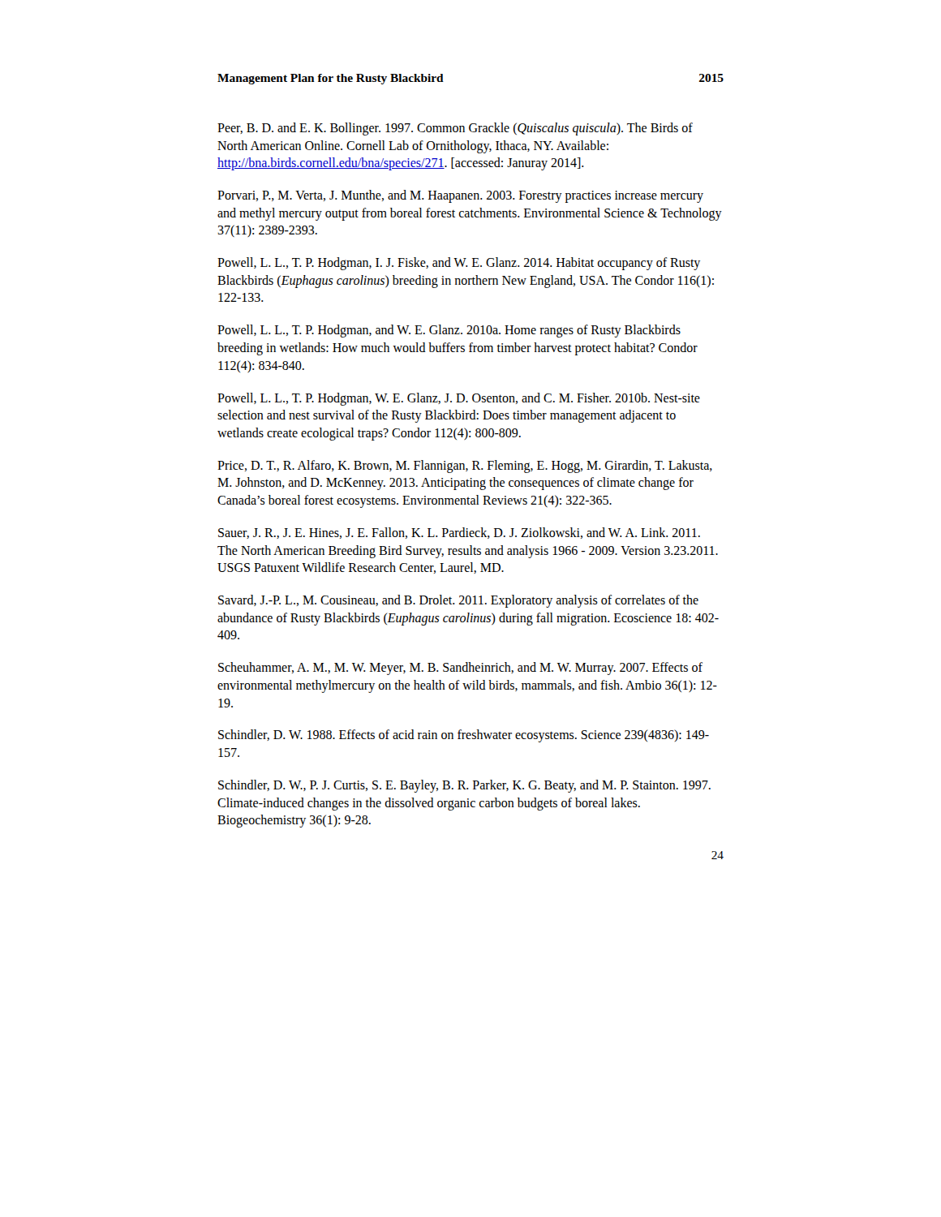Management Plan for the Rusty Blackbird 2015
Peer, B. D. and E. K. Bollinger. 1997. Common Grackle (Quiscalus quiscula). The Birds of North American Online. Cornell Lab of Ornithology, Ithaca, NY. Available: http://bna.birds.cornell.edu/bna/species/271. [accessed: Januray 2014].
Porvari, P., M. Verta, J. Munthe, and M. Haapanen. 2003. Forestry practices increase mercury and methyl mercury output from boreal forest catchments. Environmental Science & Technology 37(11): 2389-2393.
Powell, L. L., T. P. Hodgman, I. J. Fiske, and W. E. Glanz. 2014. Habitat occupancy of Rusty Blackbirds (Euphagus carolinus) breeding in northern New England, USA. The Condor 116(1): 122-133.
Powell, L. L., T. P. Hodgman, and W. E. Glanz. 2010a. Home ranges of Rusty Blackbirds breeding in wetlands: How much would buffers from timber harvest protect habitat? Condor 112(4): 834-840.
Powell, L. L., T. P. Hodgman, W. E. Glanz, J. D. Osenton, and C. M. Fisher. 2010b. Nest-site selection and nest survival of the Rusty Blackbird: Does timber management adjacent to wetlands create ecological traps? Condor 112(4): 800-809.
Price, D. T., R. Alfaro, K. Brown, M. Flannigan, R. Fleming, E. Hogg, M. Girardin, T. Lakusta, M. Johnston, and D. McKenney. 2013. Anticipating the consequences of climate change for Canada’s boreal forest ecosystems. Environmental Reviews 21(4): 322-365.
Sauer, J. R., J. E. Hines, J. E. Fallon, K. L. Pardieck, D. J. Ziolkowski, and W. A. Link. 2011. The North American Breeding Bird Survey, results and analysis 1966 - 2009. Version 3.23.2011. USGS Patuxent Wildlife Research Center, Laurel, MD.
Savard, J.-P. L., M. Cousineau, and B. Drolet. 2011. Exploratory analysis of correlates of the abundance of Rusty Blackbirds (Euphagus carolinus) during fall migration. Ecoscience 18: 402-409.
Scheuhammer, A. M., M. W. Meyer, M. B. Sandheinrich, and M. W. Murray. 2007. Effects of environmental methylmercury on the health of wild birds, mammals, and fish. Ambio 36(1): 12-19.
Schindler, D. W. 1988. Effects of acid rain on freshwater ecosystems. Science 239(4836): 149-157.
Schindler, D. W., P. J. Curtis, S. E. Bayley, B. R. Parker, K. G. Beaty, and M. P. Stainton. 1997. Climate-induced changes in the dissolved organic carbon budgets of boreal lakes. Biogeochemistry 36(1): 9-28.
24